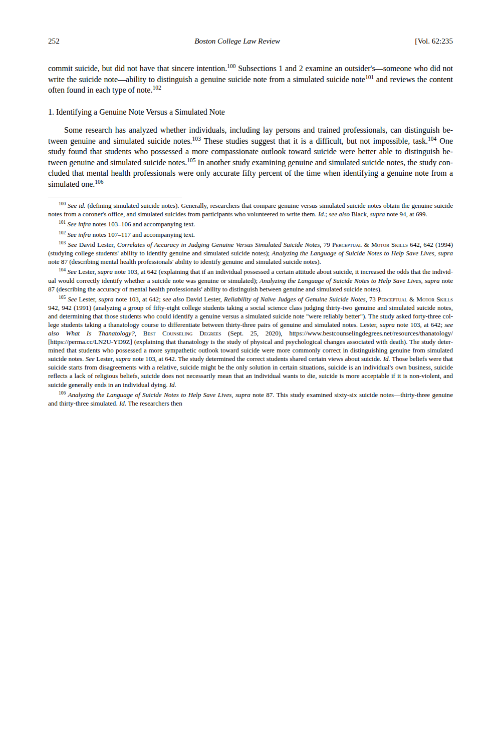252 Boston College Law Review [Vol. 62:235
commit suicide, but did not have that sincere intention.100 Subsections 1 and 2 examine an outsider's—someone who did not write the suicide note—ability to distinguish a genuine suicide note from a simulated suicide note101 and reviews the content often found in each type of note.102
1. Identifying a Genuine Note Versus a Simulated Note
Some research has analyzed whether individuals, including lay persons and trained professionals, can distinguish between genuine and simulated suicide notes.103 These studies suggest that it is a difficult, but not impossible, task.104 One study found that students who possessed a more compassionate outlook toward suicide were better able to distinguish between genuine and simulated suicide notes.105 In another study examining genuine and simulated suicide notes, the study concluded that mental health professionals were only accurate fifty percent of the time when identifying a genuine note from a simulated one.106
100 See id. (defining simulated suicide notes). Generally, researchers that compare genuine versus simulated suicide notes obtain the genuine suicide notes from a coroner's office, and simulated suicides from participants who volunteered to write them. Id.; see also Black, supra note 94, at 699.
101 See infra notes 103–106 and accompanying text.
102 See infra notes 107–117 and accompanying text.
103 See David Lester, Correlates of Accuracy in Judging Genuine Versus Simulated Suicide Notes, 79 Perceptual & Motor Skills 642, 642 (1994) (studying college students' ability to identify genuine and simulated suicide notes); Analyzing the Language of Suicide Notes to Help Save Lives, supra note 87 (describing mental health professionals' ability to identify genuine and simulated suicide notes).
104 See Lester, supra note 103, at 642 (explaining that if an individual possessed a certain attitude about suicide, it increased the odds that the individual would correctly identify whether a suicide note was genuine or simulated); Analyzing the Language of Suicide Notes to Help Save Lives, supra note 87 (describing the accuracy of mental health professionals' ability to distinguish between genuine and simulated suicide notes).
105 See Lester, supra note 103, at 642; see also David Lester, Reliability of Naïve Judges of Genuine Suicide Notes, 73 Perceptual & Motor Skills 942, 942 (1991) (analyzing a group of fifty-eight college students taking a social science class judging thirty-two genuine and simulated suicide notes, and determining that those students who could identify a genuine versus a simulated suicide note "were reliably better"). The study asked forty-three college students taking a thanatology course to differentiate between thirty-three pairs of genuine and simulated notes. Lester, supra note 103, at 642; see also What Is Thanatology?, Best Counseling Degrees (Sept. 25, 2020), https://www.bestcounselingdegrees.net/resources/thanatology/ [https://perma.cc/LN2U-YD9Z] (explaining that thanatology is the study of physical and psychological changes associated with death). The study determined that students who possessed a more sympathetic outlook toward suicide were more commonly correct in distinguishing genuine from simulated suicide notes. See Lester, supra note 103, at 642. The study determined the correct students shared certain views about suicide. Id. Those beliefs were that suicide starts from disagreements with a relative, suicide might be the only solution in certain situations, suicide is an individual's own business, suicide reflects a lack of religious beliefs, suicide does not necessarily mean that an individual wants to die, suicide is more acceptable if it is non-violent, and suicide generally ends in an individual dying. Id.
106 Analyzing the Language of Suicide Notes to Help Save Lives, supra note 87. This study examined sixty-six suicide notes—thirty-three genuine and thirty-three simulated. Id. The researchers then